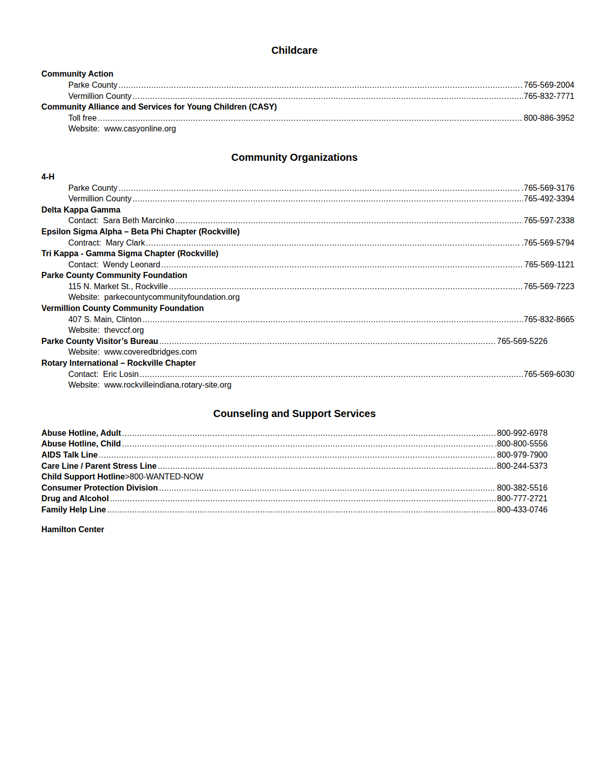Childcare
Community Action
Parke County 765-569-2004
Vermillion County 765-832-7771
Community Alliance and Services for Young Children (CASY)
Toll free 800-886-3952
Website: www.casyonline.org
Community Organizations
4-H
Parke County .765-569-3176
Vermillion County 765-492-3394
Delta Kappa Gamma
Contact: Sara Beth Marcinko 765-597-2338
Epsilon Sigma Alpha – Beta Phi Chapter (Rockville)
Contract: Mary Clark .765-569-5794
Tri Kappa - Gamma Sigma Chapter (Rockville)
Contact: Wendy Leonard 765-569-1121
Parke County Community Foundation
115 N. Market St., Rockville 765-569-7223
Website: parkecountycommunityfoundation.org
Vermillion County Community Foundation
407 S. Main, Clinton 765-832-8665
Website: thevccf.org
Parke County Visitor’s Bureau 765-569-5226
Website: www.coveredbridges.com
Rotary International – Rockville Chapter
Contact: Eric Losin 765-569-6030
Website: www.rockvilleindiana.rotary-site.org
Counseling and Support Services
Abuse Hotline, Adult 800-992-6978
Abuse Hotline, Child .800-800-5556
AIDS Talk Line 800-979-7900
Care Line / Parent Stress Line 800-244-5373
Child Support Hotline>800-WANTED-NOW
Consumer Protection Division 800-382-5516
Drug and Alcohol 800-777-2721
Family Help Line 800-433-0746
Hamilton Center